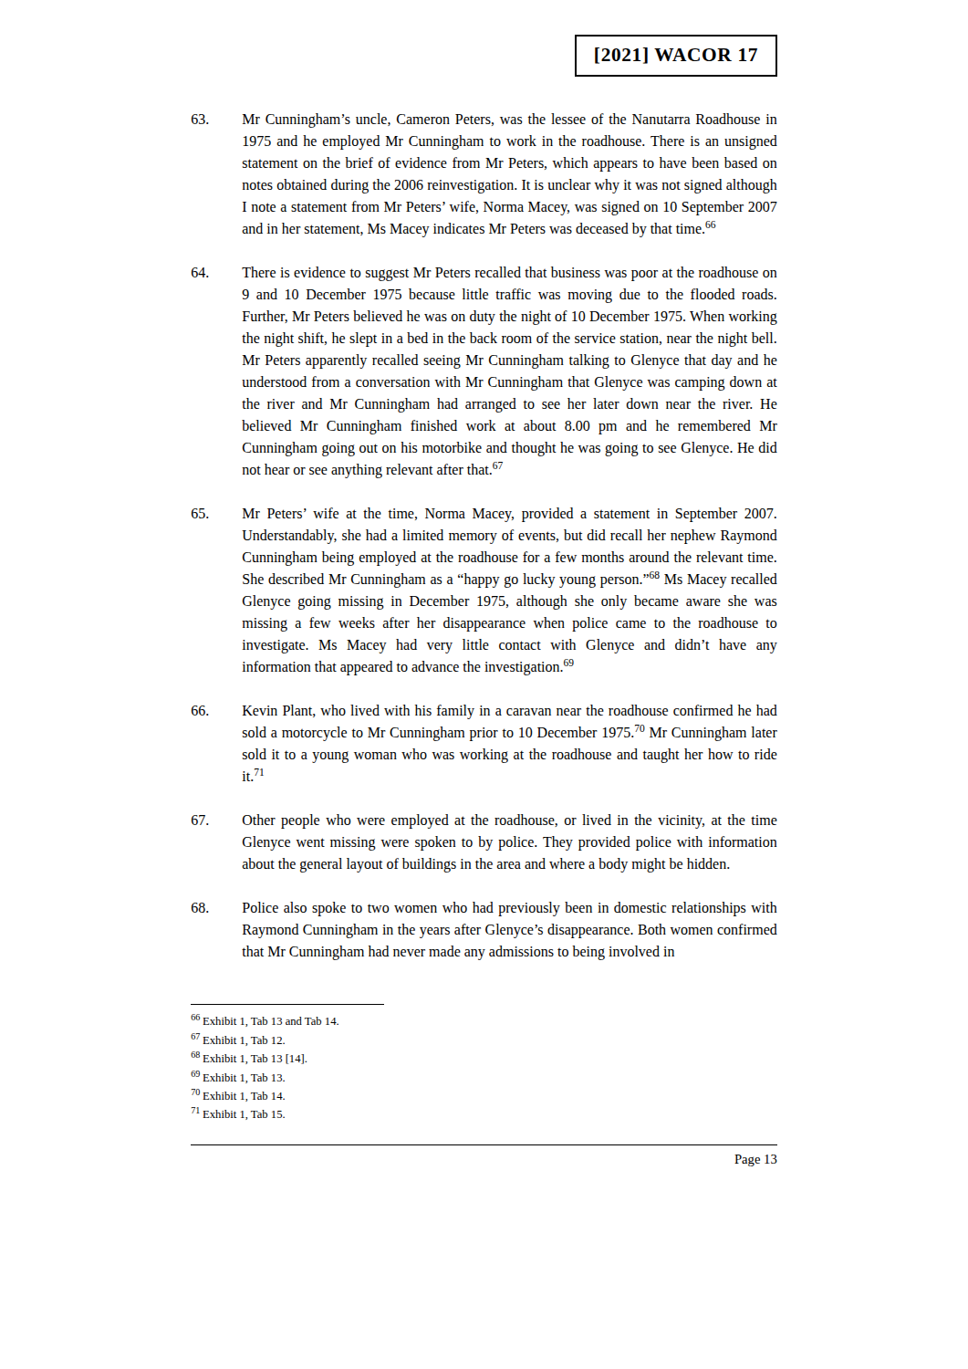[2021] WACOR 17
63. Mr Cunningham’s uncle, Cameron Peters, was the lessee of the Nanutarra Roadhouse in 1975 and he employed Mr Cunningham to work in the roadhouse. There is an unsigned statement on the brief of evidence from Mr Peters, which appears to have been based on notes obtained during the 2006 reinvestigation. It is unclear why it was not signed although I note a statement from Mr Peters’ wife, Norma Macey, was signed on 10 September 2007 and in her statement, Ms Macey indicates Mr Peters was deceased by that time.66
64. There is evidence to suggest Mr Peters recalled that business was poor at the roadhouse on 9 and 10 December 1975 because little traffic was moving due to the flooded roads. Further, Mr Peters believed he was on duty the night of 10 December 1975. When working the night shift, he slept in a bed in the back room of the service station, near the night bell. Mr Peters apparently recalled seeing Mr Cunningham talking to Glenyce that day and he understood from a conversation with Mr Cunningham that Glenyce was camping down at the river and Mr Cunningham had arranged to see her later down near the river. He believed Mr Cunningham finished work at about 8.00 pm and he remembered Mr Cunningham going out on his motorbike and thought he was going to see Glenyce. He did not hear or see anything relevant after that.67
65. Mr Peters’ wife at the time, Norma Macey, provided a statement in September 2007. Understandably, she had a limited memory of events, but did recall her nephew Raymond Cunningham being employed at the roadhouse for a few months around the relevant time. She described Mr Cunningham as a “happy go lucky young person.”68 Ms Macey recalled Glenyce going missing in December 1975, although she only became aware she was missing a few weeks after her disappearance when police came to the roadhouse to investigate. Ms Macey had very little contact with Glenyce and didn’t have any information that appeared to advance the investigation.69
66. Kevin Plant, who lived with his family in a caravan near the roadhouse confirmed he had sold a motorcycle to Mr Cunningham prior to 10 December 1975.70 Mr Cunningham later sold it to a young woman who was working at the roadhouse and taught her how to ride it.71
67. Other people who were employed at the roadhouse, or lived in the vicinity, at the time Glenyce went missing were spoken to by police. They provided police with information about the general layout of buildings in the area and where a body might be hidden.
68. Police also spoke to two women who had previously been in domestic relationships with Raymond Cunningham in the years after Glenyce’s disappearance. Both women confirmed that Mr Cunningham had never made any admissions to being involved in
66 Exhibit 1, Tab 13 and Tab 14.
67 Exhibit 1, Tab 12.
68 Exhibit 1, Tab 13 [14].
69 Exhibit 1, Tab 13.
70 Exhibit 1, Tab 14.
71 Exhibit 1, Tab 15.
Page 13